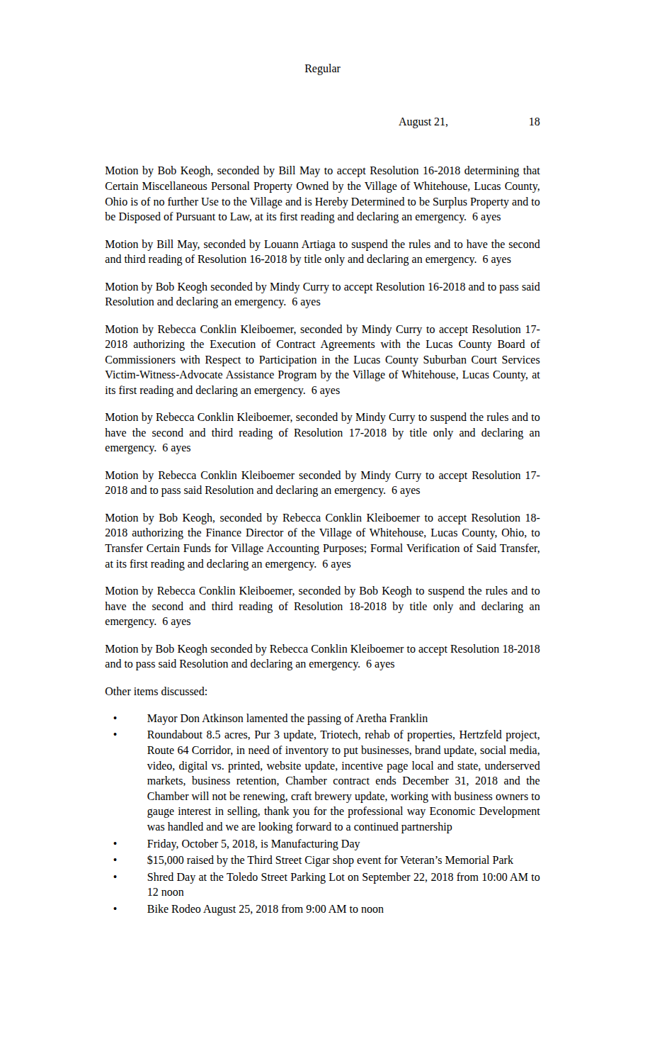Regular
August 21, 18
Motion by Bob Keogh, seconded by Bill May to accept Resolution 16-2018 determining that Certain Miscellaneous Personal Property Owned by the Village of Whitehouse, Lucas County, Ohio is of no further Use to the Village and is Hereby Determined to be Surplus Property and to be Disposed of Pursuant to Law, at its first reading and declaring an emergency. 6 ayes
Motion by Bill May, seconded by Louann Artiaga to suspend the rules and to have the second and third reading of Resolution 16-2018 by title only and declaring an emergency. 6 ayes
Motion by Bob Keogh seconded by Mindy Curry to accept Resolution 16-2018 and to pass said Resolution and declaring an emergency. 6 ayes
Motion by Rebecca Conklin Kleiboemer, seconded by Mindy Curry to accept Resolution 17-2018 authorizing the Execution of Contract Agreements with the Lucas County Board of Commissioners with Respect to Participation in the Lucas County Suburban Court Services Victim-Witness-Advocate Assistance Program by the Village of Whitehouse, Lucas County, at its first reading and declaring an emergency. 6 ayes
Motion by Rebecca Conklin Kleiboemer, seconded by Mindy Curry to suspend the rules and to have the second and third reading of Resolution 17-2018 by title only and declaring an emergency. 6 ayes
Motion by Rebecca Conklin Kleiboemer seconded by Mindy Curry to accept Resolution 17-2018 and to pass said Resolution and declaring an emergency. 6 ayes
Motion by Bob Keogh, seconded by Rebecca Conklin Kleiboemer to accept Resolution 18-2018 authorizing the Finance Director of the Village of Whitehouse, Lucas County, Ohio, to Transfer Certain Funds for Village Accounting Purposes; Formal Verification of Said Transfer, at its first reading and declaring an emergency. 6 ayes
Motion by Rebecca Conklin Kleiboemer, seconded by Bob Keogh to suspend the rules and to have the second and third reading of Resolution 18-2018 by title only and declaring an emergency. 6 ayes
Motion by Bob Keogh seconded by Rebecca Conklin Kleiboemer to accept Resolution 18-2018 and to pass said Resolution and declaring an emergency. 6 ayes
Other items discussed:
Mayor Don Atkinson lamented the passing of Aretha Franklin
Roundabout 8.5 acres, Pur 3 update, Triotech, rehab of properties, Hertzfeld project, Route 64 Corridor, in need of inventory to put businesses, brand update, social media, video, digital vs. printed, website update, incentive page local and state, underserved markets, business retention, Chamber contract ends December 31, 2018 and the Chamber will not be renewing, craft brewery update, working with business owners to gauge interest in selling, thank you for the professional way Economic Development was handled and we are looking forward to a continued partnership
Friday, October 5, 2018, is Manufacturing Day
$15,000 raised by the Third Street Cigar shop event for Veteran’s Memorial Park
Shred Day at the Toledo Street Parking Lot on September 22, 2018 from 10:00 AM to 12 noon
Bike Rodeo August 25, 2018 from 9:00 AM to noon